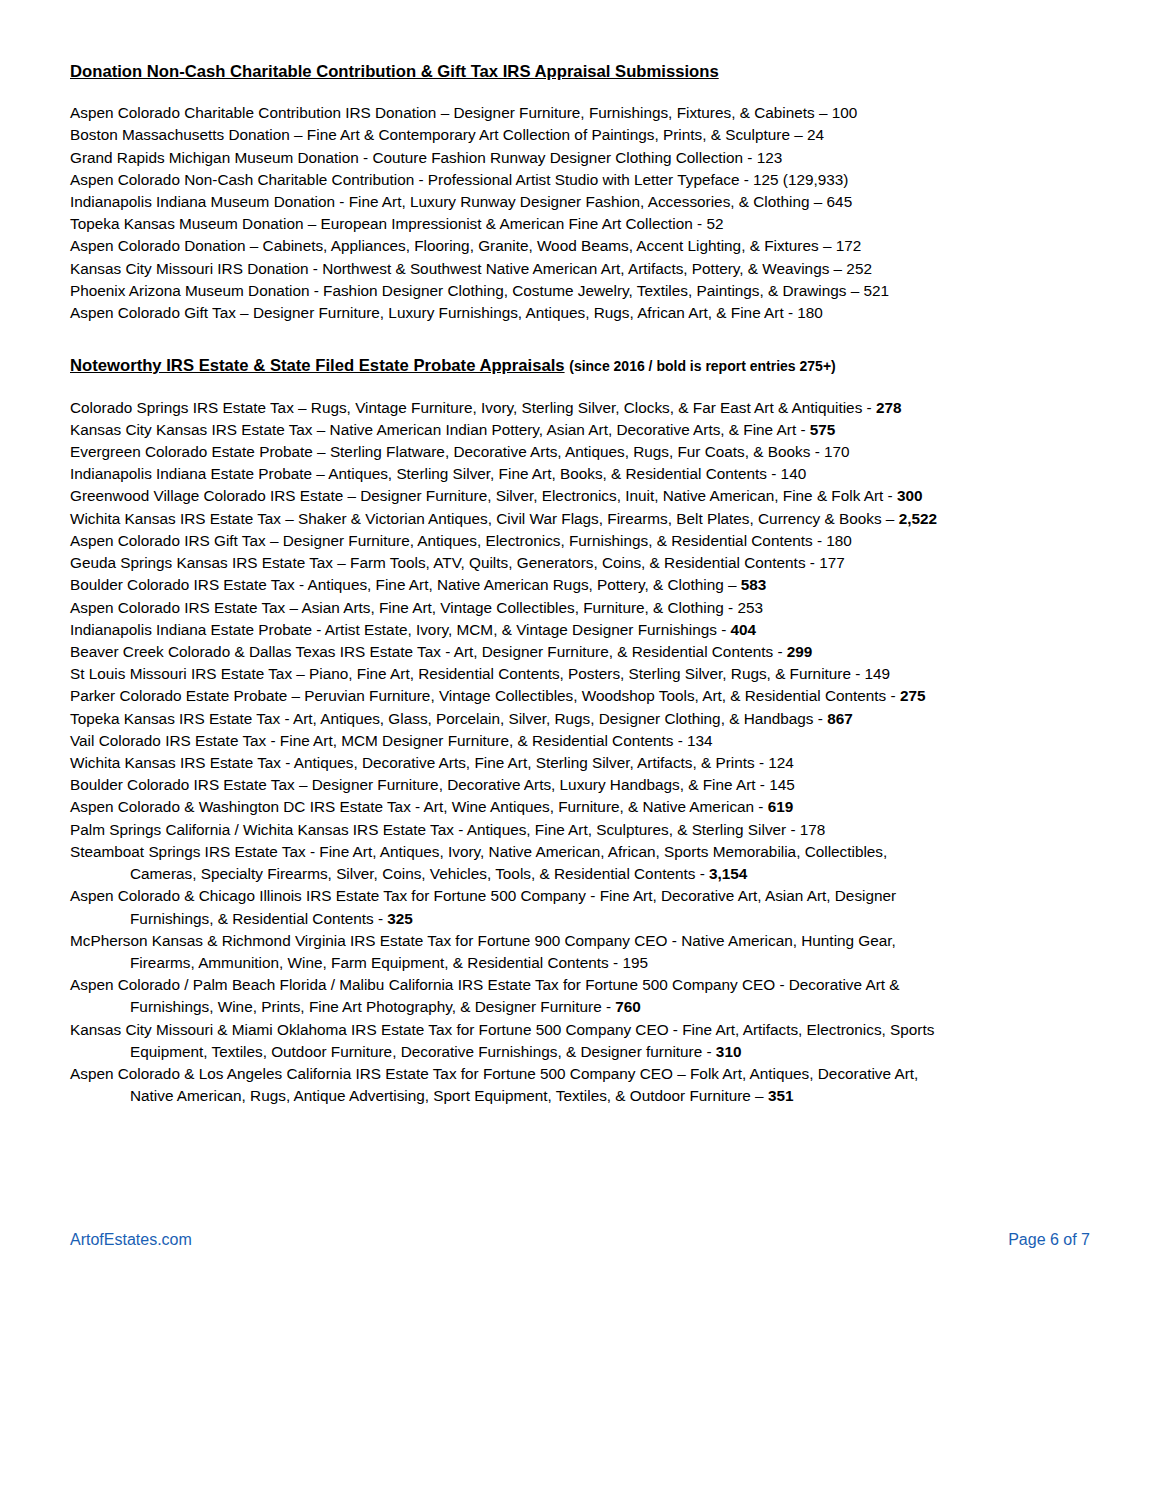Donation Non-Cash Charitable Contribution & Gift Tax IRS Appraisal Submissions
Aspen Colorado Charitable Contribution IRS Donation – Designer Furniture, Furnishings, Fixtures, & Cabinets – 100
Boston Massachusetts Donation – Fine Art & Contemporary Art Collection of Paintings, Prints, & Sculpture – 24
Grand Rapids Michigan Museum Donation - Couture Fashion Runway Designer Clothing Collection - 123
Aspen Colorado Non-Cash Charitable Contribution - Professional Artist Studio with Letter Typeface - 125 (129,933)
Indianapolis Indiana Museum Donation - Fine Art, Luxury Runway Designer Fashion, Accessories, & Clothing – 645
Topeka Kansas Museum Donation – European Impressionist & American Fine Art Collection - 52
Aspen Colorado Donation – Cabinets, Appliances, Flooring, Granite, Wood Beams, Accent Lighting, & Fixtures – 172
Kansas City Missouri IRS Donation - Northwest & Southwest Native American Art, Artifacts, Pottery, & Weavings – 252
Phoenix Arizona Museum Donation - Fashion Designer Clothing, Costume Jewelry, Textiles, Paintings, & Drawings – 521
Aspen Colorado Gift Tax – Designer Furniture, Luxury Furnishings, Antiques, Rugs, African Art, & Fine Art - 180
Noteworthy IRS Estate & State Filed Estate Probate Appraisals (since 2016 / bold is report entries 275+)
Colorado Springs IRS Estate Tax – Rugs, Vintage Furniture, Ivory, Sterling Silver, Clocks, & Far East Art & Antiquities - 278
Kansas City Kansas IRS Estate Tax – Native American Indian Pottery, Asian Art, Decorative Arts, & Fine Art - 575
Evergreen Colorado Estate Probate – Sterling Flatware, Decorative Arts, Antiques, Rugs, Fur Coats, & Books - 170
Indianapolis Indiana Estate Probate – Antiques, Sterling Silver, Fine Art, Books, & Residential Contents - 140
Greenwood Village Colorado IRS Estate – Designer Furniture, Silver, Electronics, Inuit, Native American, Fine & Folk Art - 300
Wichita Kansas IRS Estate Tax – Shaker & Victorian Antiques, Civil War Flags, Firearms, Belt Plates, Currency & Books – 2,522
Aspen Colorado IRS Gift Tax – Designer Furniture, Antiques, Electronics, Furnishings, & Residential Contents - 180
Geuda Springs Kansas IRS Estate Tax – Farm Tools, ATV, Quilts, Generators, Coins, & Residential Contents - 177
Boulder Colorado IRS Estate Tax - Antiques, Fine Art, Native American Rugs, Pottery, & Clothing – 583
Aspen Colorado IRS Estate Tax – Asian Arts, Fine Art, Vintage Collectibles, Furniture, & Clothing - 253
Indianapolis Indiana Estate Probate - Artist Estate, Ivory, MCM, & Vintage Designer Furnishings - 404
Beaver Creek Colorado & Dallas Texas IRS Estate Tax - Art, Designer Furniture, & Residential Contents - 299
St Louis Missouri IRS Estate Tax – Piano, Fine Art, Residential Contents, Posters, Sterling Silver, Rugs, & Furniture - 149
Parker Colorado Estate Probate – Peruvian Furniture, Vintage Collectibles, Woodshop Tools, Art, & Residential Contents - 275
Topeka Kansas IRS Estate Tax - Art, Antiques, Glass, Porcelain, Silver, Rugs, Designer Clothing, & Handbags - 867
Vail Colorado IRS Estate Tax - Fine Art, MCM Designer Furniture, & Residential Contents - 134
Wichita Kansas IRS Estate Tax - Antiques, Decorative Arts, Fine Art, Sterling Silver, Artifacts, & Prints - 124
Boulder Colorado IRS Estate Tax – Designer Furniture, Decorative Arts, Luxury Handbags, & Fine Art - 145
Aspen Colorado & Washington DC IRS Estate Tax - Art, Wine Antiques, Furniture, & Native American - 619
Palm Springs California / Wichita Kansas IRS Estate Tax - Antiques, Fine Art, Sculptures, & Sterling Silver - 178
Steamboat Springs IRS Estate Tax - Fine Art, Antiques, Ivory, Native American, African, Sports Memorabilia, Collectibles,
Cameras, Specialty Firearms, Silver, Coins, Vehicles, Tools, & Residential Contents - 3,154
Aspen Colorado & Chicago Illinois IRS Estate Tax for Fortune 500 Company - Fine Art, Decorative Art, Asian Art, Designer
Furnishings, & Residential Contents - 325
McPherson Kansas & Richmond Virginia IRS Estate Tax for Fortune 900 Company CEO - Native American, Hunting Gear,
Firearms, Ammunition, Wine, Farm Equipment, & Residential Contents - 195
Aspen Colorado / Palm Beach Florida / Malibu California IRS Estate Tax for Fortune 500 Company CEO - Decorative Art &
Furnishings, Wine, Prints, Fine Art Photography, & Designer Furniture - 760
Kansas City Missouri & Miami Oklahoma IRS Estate Tax for Fortune 500 Company CEO - Fine Art, Artifacts, Electronics, Sports
Equipment, Textiles, Outdoor Furniture, Decorative Furnishings, & Designer furniture - 310
Aspen Colorado & Los Angeles California IRS Estate Tax for Fortune 500 Company CEO – Folk Art, Antiques, Decorative Art,
Native American, Rugs, Antique Advertising, Sport Equipment, Textiles, & Outdoor Furniture – 351
ArtofEstates.com Page 6 of 7